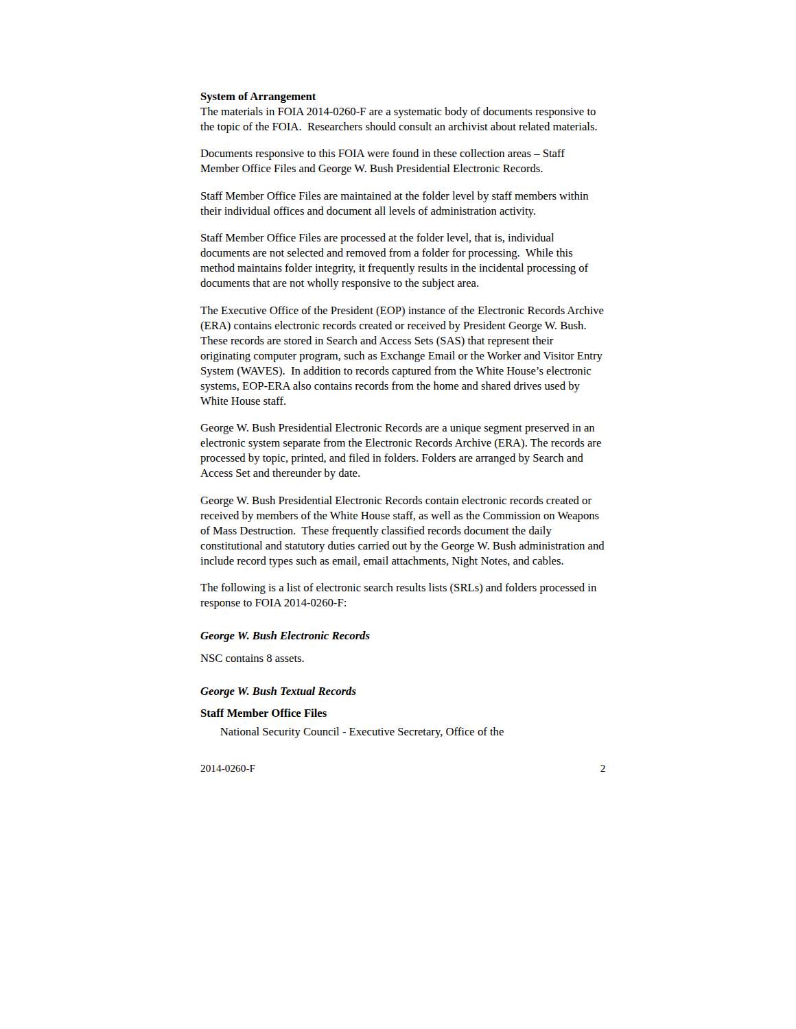System of Arrangement
The materials in FOIA 2014-0260-F are a systematic body of documents responsive to the topic of the FOIA. Researchers should consult an archivist about related materials.
Documents responsive to this FOIA were found in these collection areas – Staff Member Office Files and George W. Bush Presidential Electronic Records.
Staff Member Office Files are maintained at the folder level by staff members within their individual offices and document all levels of administration activity.
Staff Member Office Files are processed at the folder level, that is, individual documents are not selected and removed from a folder for processing. While this method maintains folder integrity, it frequently results in the incidental processing of documents that are not wholly responsive to the subject area.
The Executive Office of the President (EOP) instance of the Electronic Records Archive (ERA) contains electronic records created or received by President George W. Bush. These records are stored in Search and Access Sets (SAS) that represent their originating computer program, such as Exchange Email or the Worker and Visitor Entry System (WAVES). In addition to records captured from the White House’s electronic systems, EOP-ERA also contains records from the home and shared drives used by White House staff.
George W. Bush Presidential Electronic Records are a unique segment preserved in an electronic system separate from the Electronic Records Archive (ERA). The records are processed by topic, printed, and filed in folders. Folders are arranged by Search and Access Set and thereunder by date.
George W. Bush Presidential Electronic Records contain electronic records created or received by members of the White House staff, as well as the Commission on Weapons of Mass Destruction. These frequently classified records document the daily constitutional and statutory duties carried out by the George W. Bush administration and include record types such as email, email attachments, Night Notes, and cables.
The following is a list of electronic search results lists (SRLs) and folders processed in response to FOIA 2014-0260-F:
George W. Bush Electronic Records
NSC contains 8 assets.
George W. Bush Textual Records
Staff Member Office Files
National Security Council - Executive Secretary, Office of the
2014-0260-F 2